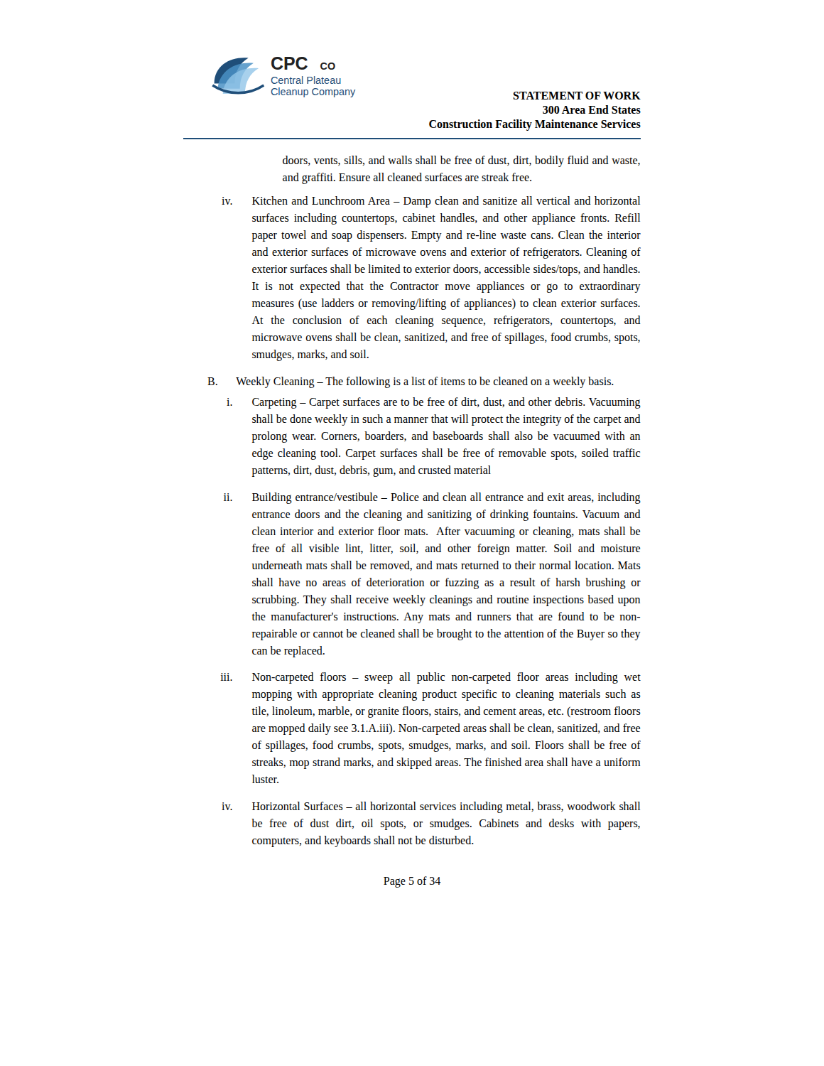STATEMENT OF WORK
300 Area End States
Construction Facility Maintenance Services
doors, vents, sills, and walls shall be free of dust, dirt, bodily fluid and waste, and graffiti. Ensure all cleaned surfaces are streak free.
iv. Kitchen and Lunchroom Area – Damp clean and sanitize all vertical and horizontal surfaces including countertops, cabinet handles, and other appliance fronts. Refill paper towel and soap dispensers. Empty and re-line waste cans. Clean the interior and exterior surfaces of microwave ovens and exterior of refrigerators. Cleaning of exterior surfaces shall be limited to exterior doors, accessible sides/tops, and handles. It is not expected that the Contractor move appliances or go to extraordinary measures (use ladders or removing/lifting of appliances) to clean exterior surfaces. At the conclusion of each cleaning sequence, refrigerators, countertops, and microwave ovens shall be clean, sanitized, and free of spillages, food crumbs, spots, smudges, marks, and soil.
B. Weekly Cleaning – The following is a list of items to be cleaned on a weekly basis.
i. Carpeting – Carpet surfaces are to be free of dirt, dust, and other debris. Vacuuming shall be done weekly in such a manner that will protect the integrity of the carpet and prolong wear. Corners, boarders, and baseboards shall also be vacuumed with an edge cleaning tool. Carpet surfaces shall be free of removable spots, soiled traffic patterns, dirt, dust, debris, gum, and crusted material
ii. Building entrance/vestibule – Police and clean all entrance and exit areas, including entrance doors and the cleaning and sanitizing of drinking fountains. Vacuum and clean interior and exterior floor mats. After vacuuming or cleaning, mats shall be free of all visible lint, litter, soil, and other foreign matter. Soil and moisture underneath mats shall be removed, and mats returned to their normal location. Mats shall have no areas of deterioration or fuzzing as a result of harsh brushing or scrubbing. They shall receive weekly cleanings and routine inspections based upon the manufacturer's instructions. Any mats and runners that are found to be non-repairable or cannot be cleaned shall be brought to the attention of the Buyer so they can be replaced.
iii. Non-carpeted floors – sweep all public non-carpeted floor areas including wet mopping with appropriate cleaning product specific to cleaning materials such as tile, linoleum, marble, or granite floors, stairs, and cement areas, etc. (restroom floors are mopped daily see 3.1.A.iii). Non-carpeted areas shall be clean, sanitized, and free of spillages, food crumbs, spots, smudges, marks, and soil. Floors shall be free of streaks, mop strand marks, and skipped areas. The finished area shall have a uniform luster.
iv. Horizontal Surfaces – all horizontal services including metal, brass, woodwork shall be free of dust dirt, oil spots, or smudges. Cabinets and desks with papers, computers, and keyboards shall not be disturbed.
Page 5 of 34